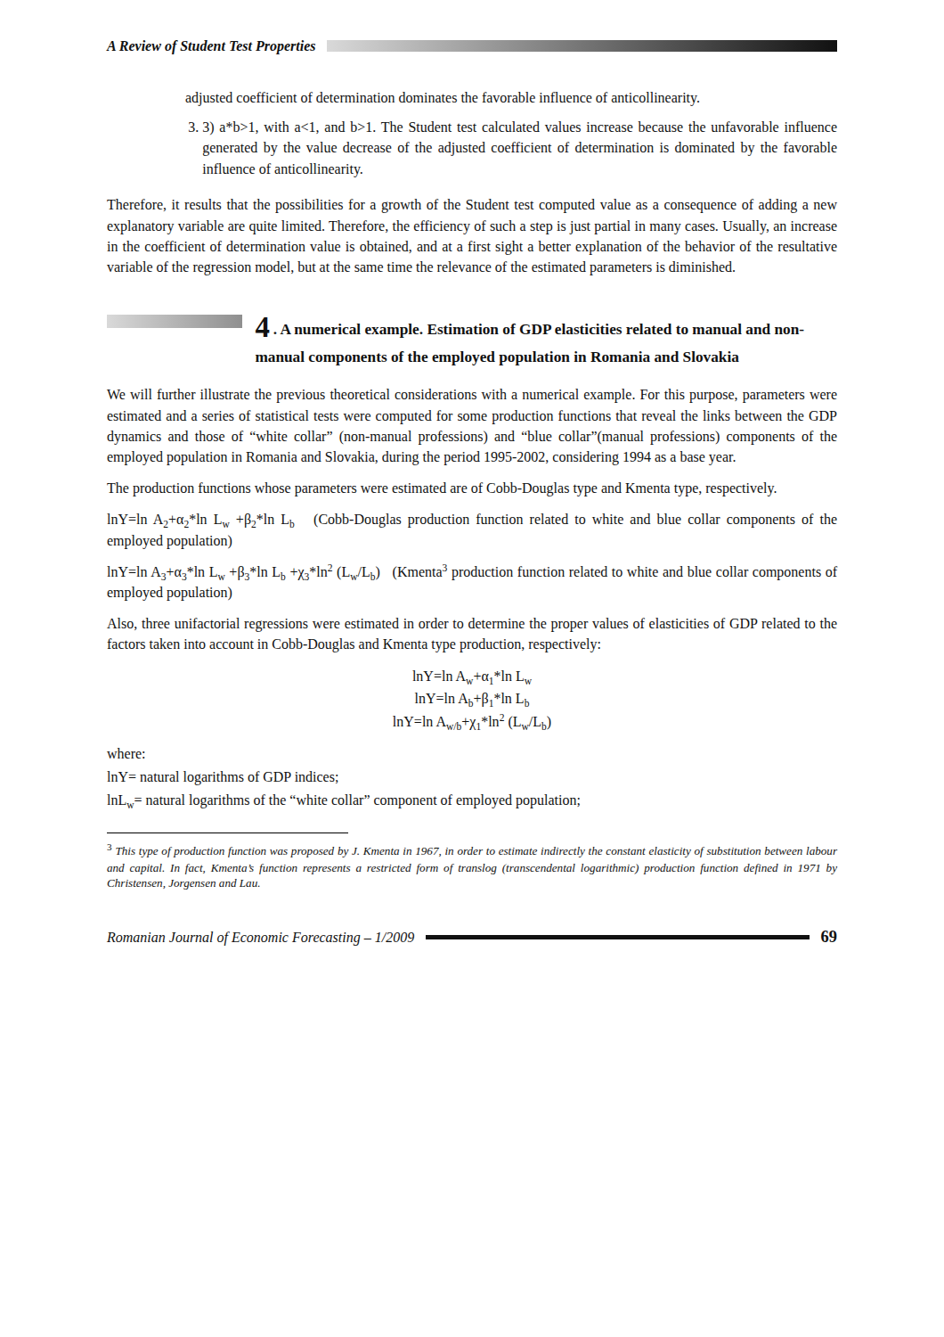A Review of Student Test Properties
adjusted coefficient of determination dominates the favorable influence of anticollinearity.
3) a*b>1, with a<1, and b>1. The Student test calculated values increase because the unfavorable influence generated by the value decrease of the adjusted coefficient of determination is dominated by the favorable influence of anticollinearity.
Therefore, it results that the possibilities for a growth of the Student test computed value as a consequence of adding a new explanatory variable are quite limited. Therefore, the efficiency of such a step is just partial in many cases. Usually, an increase in the coefficient of determination value is obtained, and at a first sight a better explanation of the behavior of the resultative variable of the regression model, but at the same time the relevance of the estimated parameters is diminished.
4. A numerical example. Estimation of GDP elasticities related to manual and non-manual components of the employed population in Romania and Slovakia
We will further illustrate the previous theoretical considerations with a numerical example. For this purpose, parameters were estimated and a series of statistical tests were computed for some production functions that reveal the links between the GDP dynamics and those of “white collar” (non-manual professions) and “blue collar”(manual professions) components of the employed population in Romania and Slovakia, during the period 1995-2002, considering 1994 as a base year.
The production functions whose parameters were estimated are of Cobb-Douglas type and Kmenta type, respectively.
lnY=ln A2+α2*ln Lw +β2*ln Lb (Cobb-Douglas production function related to white and blue collar components of the employed population)
lnY=ln A3+α3*ln Lw +β3*ln Lb +χ3*ln2 (Lw/Lb) (Kmenta3 production function related to white and blue collar components of employed population)
Also, three unifactorial regressions were estimated in order to determine the proper values of elasticities of GDP related to the factors taken into account in Cobb-Douglas and Kmenta type production, respectively:
lnY=ln Aw+α1*ln Lw
lnY=ln Ab+β1*ln Lb
lnY=ln Aw/b+χ1*ln2 (Lw/Lb)
where:
lnY= natural logarithms of GDP indices;
lnLw= natural logarithms of the “white collar” component of employed population;
3 This type of production function was proposed by J. Kmenta in 1967, in order to estimate indirectly the constant elasticity of substitution between labour and capital. In fact, Kmenta’s function represents a restricted form of translog (transcendental logarithmic) production function defined in 1971 by Christensen, Jorgensen and Lau.
Romanian Journal of Economic Forecasting – 1/2009 69